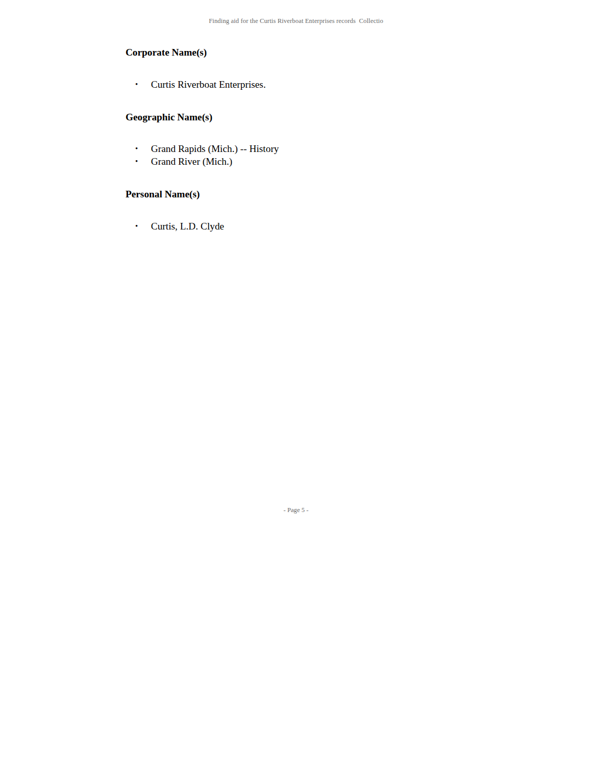Finding aid for the Curtis Riverboat Enterprises records Collectio
Corporate Name(s)
Curtis Riverboat Enterprises.
Geographic Name(s)
Grand Rapids (Mich.) -- History
Grand River (Mich.)
Personal Name(s)
Curtis, L.D. Clyde
- Page 5 -